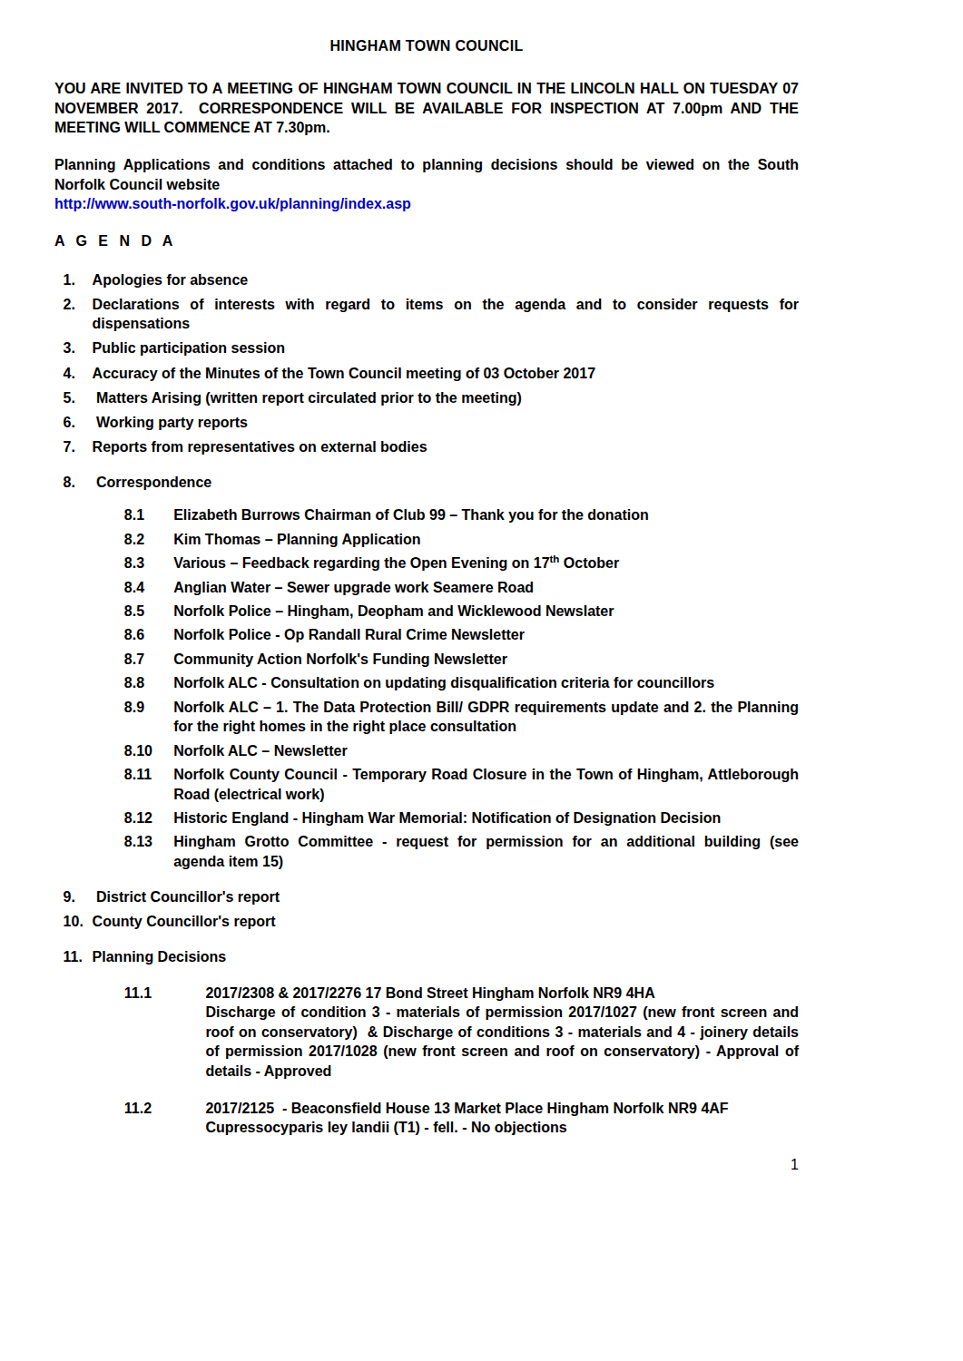HINGHAM TOWN COUNCIL
YOU ARE INVITED TO A MEETING OF HINGHAM TOWN COUNCIL IN THE LINCOLN HALL ON TUESDAY 07 NOVEMBER 2017. CORRESPONDENCE WILL BE AVAILABLE FOR INSPECTION AT 7.00pm AND THE MEETING WILL COMMENCE AT 7.30pm.
Planning Applications and conditions attached to planning decisions should be viewed on the South Norfolk Council website
http://www.south-norfolk.gov.uk/planning/index.asp
A G E N D A
Apologies for absence
Declarations of interests with regard to items on the agenda and to consider requests for dispensations
Public participation session
Accuracy of the Minutes of the Town Council meeting of 03 October 2017
Matters Arising (written report circulated prior to the meeting)
Working party reports
Reports from representatives on external bodies
Correspondence
8.1 Elizabeth Burrows Chairman of Club 99 – Thank you for the donation
8.2 Kim Thomas – Planning Application
8.3 Various – Feedback regarding the Open Evening on 17th October
8.4 Anglian Water – Sewer upgrade work Seamere Road
8.5 Norfolk Police – Hingham, Deopham and Wicklewood Newslater
8.6 Norfolk Police - Op Randall Rural Crime Newsletter
8.7 Community Action Norfolk's Funding Newsletter
8.8 Norfolk ALC - Consultation on updating disqualification criteria for councillors
8.9 Norfolk ALC – 1. The Data Protection Bill/ GDPR requirements update and 2. the Planning for the right homes in the right place consultation
8.10 Norfolk ALC – Newsletter
8.11 Norfolk County Council - Temporary Road Closure in the Town of Hingham, Attleborough Road (electrical work)
8.12 Historic England - Hingham War Memorial: Notification of Designation Decision
8.13 Hingham Grotto Committee - request for permission for an additional building (see agenda item 15)
District Councillor's report
County Councillor's report
Planning Decisions
11.1 2017/2308 & 2017/2276 17 Bond Street Hingham Norfolk NR9 4HA
Discharge of condition 3 - materials of permission 2017/1027 (new front screen and roof on conservatory) & Discharge of conditions 3 - materials and 4 - joinery details of permission 2017/1028 (new front screen and roof on conservatory) - Approval of details - Approved
11.2 2017/2125 - Beaconsfield House 13 Market Place Hingham Norfolk NR9 4AF
Cupressocyparis ley landii (T1) - fell. - No objections
1